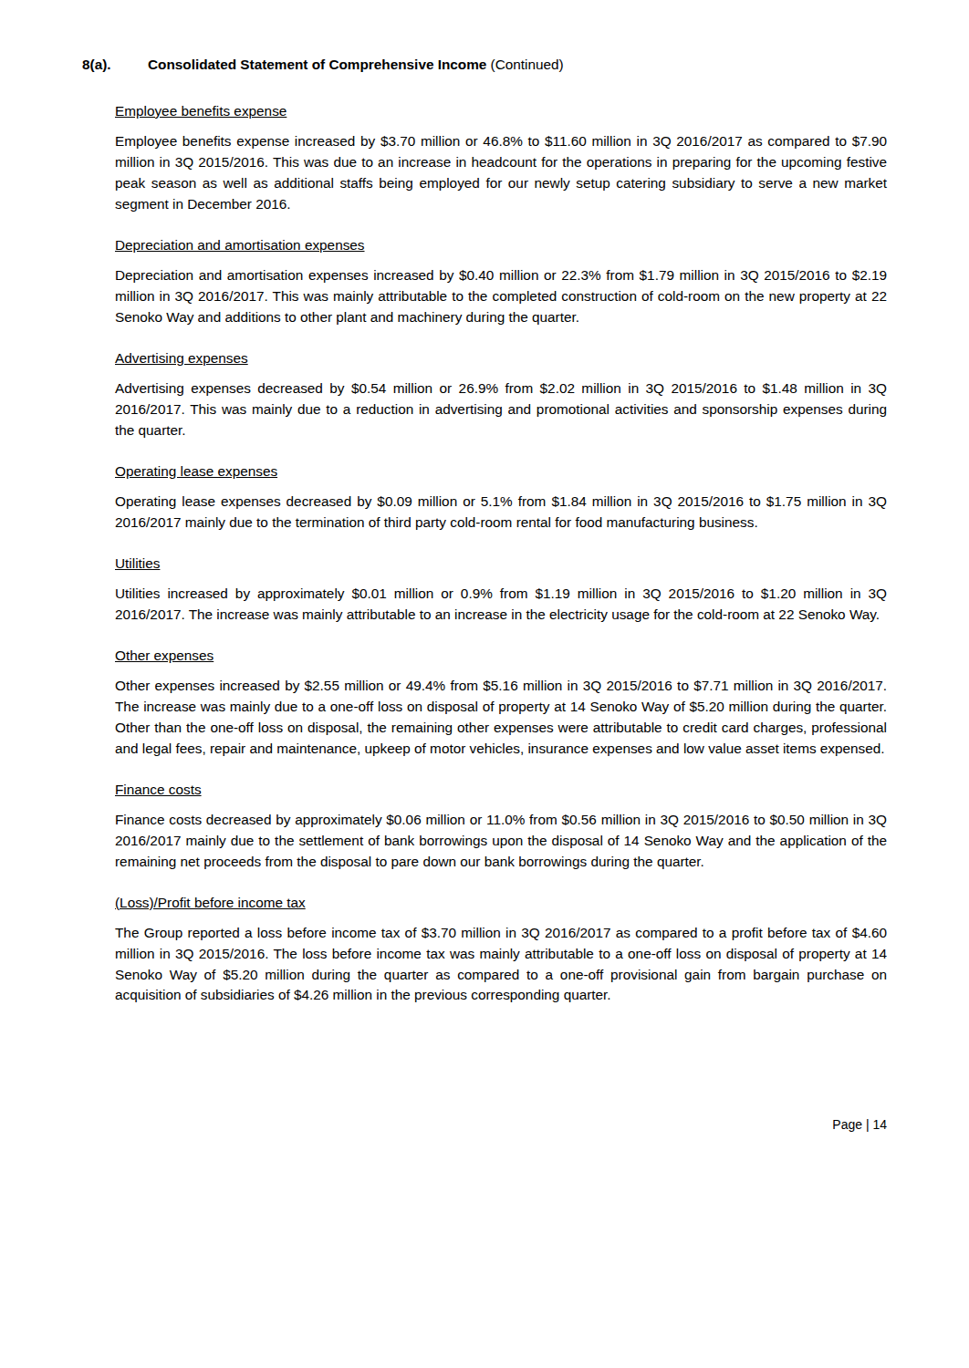8(a). Consolidated Statement of Comprehensive Income (Continued)
Employee benefits expense
Employee benefits expense increased by $3.70 million or 46.8% to $11.60 million in 3Q 2016/2017 as compared to $7.90 million in 3Q 2015/2016. This was due to an increase in headcount for the operations in preparing for the upcoming festive peak season as well as additional staffs being employed for our newly setup catering subsidiary to serve a new market segment in December 2016.
Depreciation and amortisation expenses
Depreciation and amortisation expenses increased by $0.40 million or 22.3% from $1.79 million in 3Q 2015/2016 to $2.19 million in 3Q 2016/2017. This was mainly attributable to the completed construction of cold-room on the new property at 22 Senoko Way and additions to other plant and machinery during the quarter.
Advertising expenses
Advertising expenses decreased by $0.54 million or 26.9% from $2.02 million in 3Q 2015/2016 to $1.48 million in 3Q 2016/2017. This was mainly due to a reduction in advertising and promotional activities and sponsorship expenses during the quarter.
Operating lease expenses
Operating lease expenses decreased by $0.09 million or 5.1% from $1.84 million in 3Q 2015/2016 to $1.75 million in 3Q 2016/2017 mainly due to the termination of third party cold-room rental for food manufacturing business.
Utilities
Utilities increased by approximately $0.01 million or 0.9% from $1.19 million in 3Q 2015/2016 to $1.20 million in 3Q 2016/2017. The increase was mainly attributable to an increase in the electricity usage for the cold-room at 22 Senoko Way.
Other expenses
Other expenses increased by $2.55 million or 49.4% from $5.16 million in 3Q 2015/2016 to $7.71 million in 3Q 2016/2017. The increase was mainly due to a one-off loss on disposal of property at 14 Senoko Way of $5.20 million during the quarter. Other than the one-off loss on disposal, the remaining other expenses were attributable to credit card charges, professional and legal fees, repair and maintenance, upkeep of motor vehicles, insurance expenses and low value asset items expensed.
Finance costs
Finance costs decreased by approximately $0.06 million or 11.0% from $0.56 million in 3Q 2015/2016 to $0.50 million in 3Q 2016/2017 mainly due to the settlement of bank borrowings upon the disposal of 14 Senoko Way and the application of the remaining net proceeds from the disposal to pare down our bank borrowings during the quarter.
(Loss)/Profit before income tax
The Group reported a loss before income tax of $3.70 million in 3Q 2016/2017 as compared to a profit before tax of $4.60 million in 3Q 2015/2016. The loss before income tax was mainly attributable to a one-off loss on disposal of property at 14 Senoko Way of $5.20 million during the quarter as compared to a one-off provisional gain from bargain purchase on acquisition of subsidiaries of $4.26 million in the previous corresponding quarter.
Page | 14